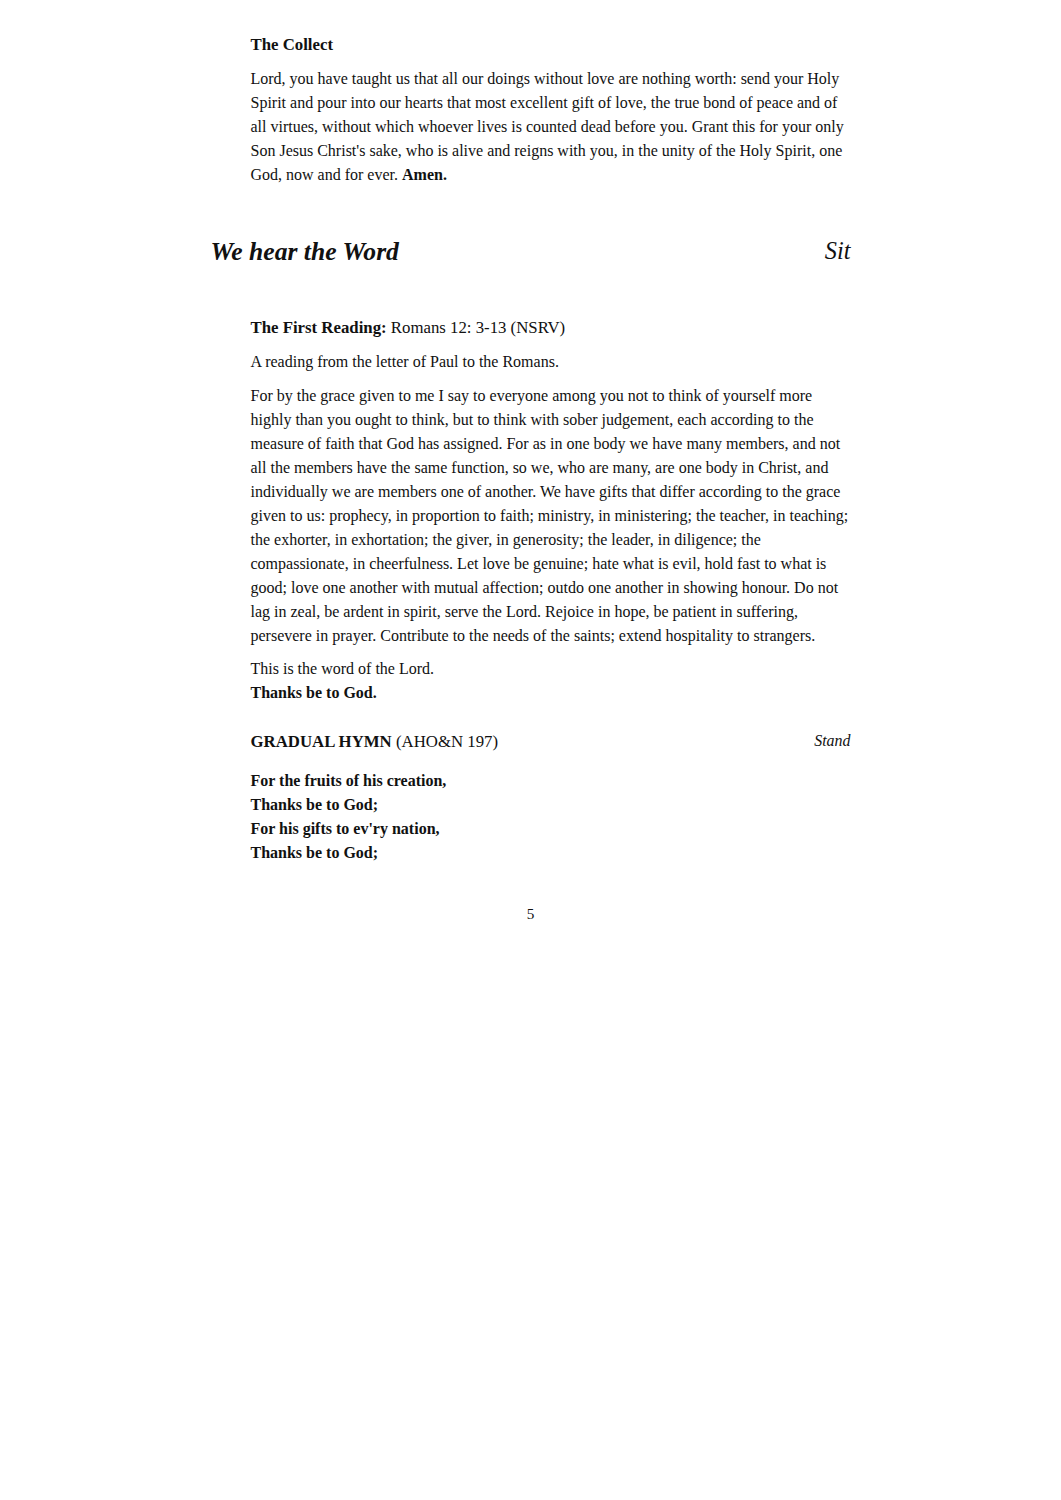The Collect
Lord, you have taught us that all our doings without love are nothing worth: send your Holy Spirit and pour into our hearts that most excellent gift of love, the true bond of peace and of all virtues, without which whoever lives is counted dead before you. Grant this for your only Son Jesus Christ's sake, who is alive and reigns with you, in the unity of the Holy Spirit, one God, now and for ever. Amen.
We hear the Word Sit
The First Reading: Romans 12: 3-13 (NSRV)
A reading from the letter of Paul to the Romans.
For by the grace given to me I say to everyone among you not to think of yourself more highly than you ought to think, but to think with sober judgement, each according to the measure of faith that God has assigned. For as in one body we have many members, and not all the members have the same function, so we, who are many, are one body in Christ, and individually we are members one of another. We have gifts that differ according to the grace given to us: prophecy, in proportion to faith; ministry, in ministering; the teacher, in teaching; the exhorter, in exhortation; the giver, in generosity; the leader, in diligence; the compassionate, in cheerfulness. Let love be genuine; hate what is evil, hold fast to what is good; love one another with mutual affection; outdo one another in showing honour. Do not lag in zeal, be ardent in spirit, serve the Lord. Rejoice in hope, be patient in suffering, persevere in prayer. Contribute to the needs of the saints; extend hospitality to strangers.
This is the word of the Lord.
Thanks be to God.
GRADUAL HYMN (AHO&N 197) Stand
For the fruits of his creation,
Thanks be to God;
For his gifts to ev'ry nation,
Thanks be to God;
5